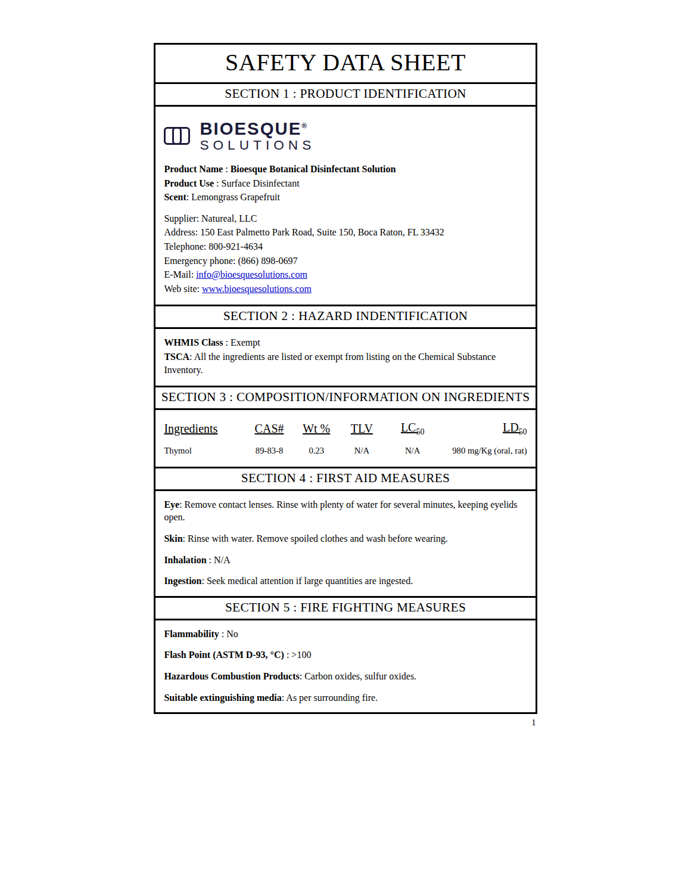SAFETY DATA SHEET
SECTION 1 : PRODUCT IDENTIFICATION
BIOESQUE®
SOLUTIONS
Product Name : Bioesque Botanical Disinfectant Solution
Product Use : Surface Disinfectant
Scent: Lemongrass Grapefruit
Supplier: Natureal, LLC
Address: 150 East Palmetto Park Road, Suite 150, Boca Raton, FL 33432
Telephone: 800-921-4634
Emergency phone: (866) 898-0697
E-Mail: info@bioesquesolutions.com
Web site: www.bioesquesolutions.com
SECTION 2 : HAZARD INDENTIFICATION
WHMIS Class : Exempt
TSCA: All the ingredients are listed or exempt from listing on the Chemical Substance Inventory.
SECTION 3 : COMPOSITION/INFORMATION ON INGREDIENTS
| Ingredients | CAS# | Wt % | TLV | LC 50 | LD 50 |
| --- | --- | --- | --- | --- | --- |
| Thymol | 89-83-8 | 0.23 | N/A | N/A | 980 mg/Kg (oral, rat) |
SECTION 4 : FIRST AID MEASURES
Eye: Remove contact lenses. Rinse with plenty of water for several minutes, keeping eyelids open.
Skin: Rinse with water. Remove spoiled clothes and wash before wearing.
Inhalation : N/A
Ingestion: Seek medical attention if large quantities are ingested.
SECTION 5 : FIRE FIGHTING MEASURES
Flammability : No
Flash Point (ASTM D-93, °C) : >100
Hazardous Combustion Products: Carbon oxides, sulfur oxides.
Suitable extinguishing media: As per surrounding fire.
1